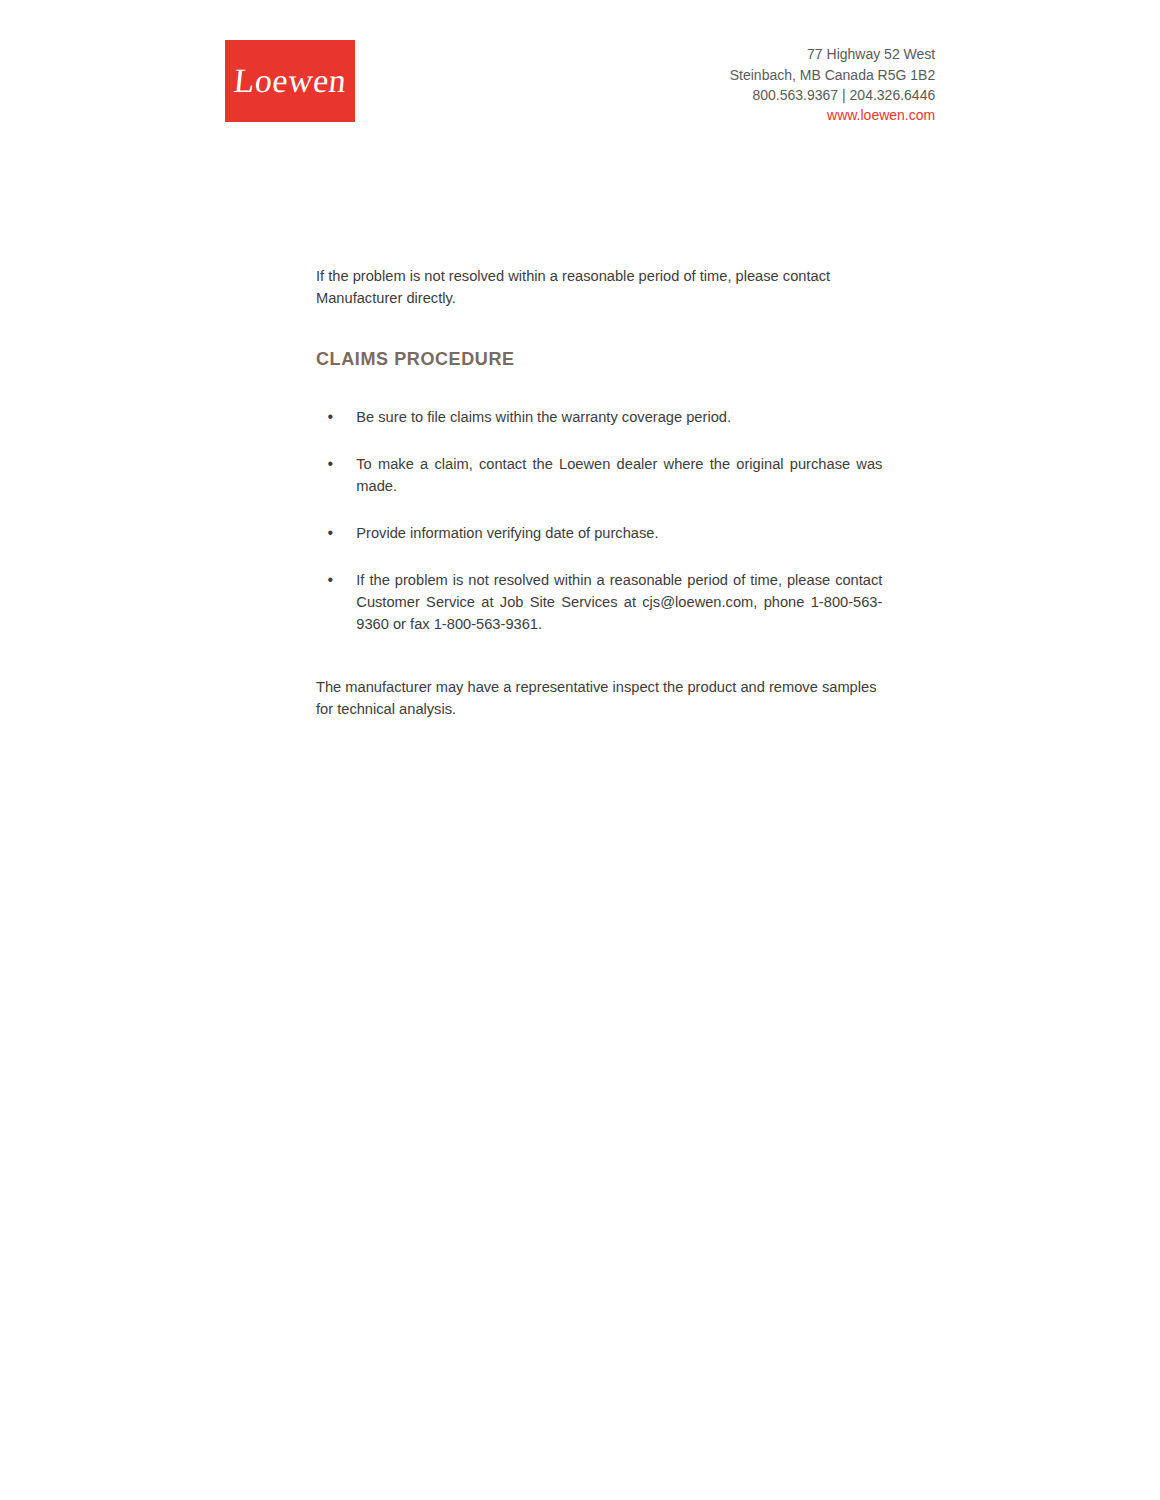Loewen
77 Highway 52 West
Steinbach, MB Canada R5G 1B2
800.563.9367 | 204.326.6446
www.loewen.com
If the problem is not resolved within a reasonable period of time, please contact Manufacturer directly.
Claims Procedure
Be sure to file claims within the warranty coverage period.
To make a claim, contact the Loewen dealer where the original purchase was made.
Provide information verifying date of purchase.
If the problem is not resolved within a reasonable period of time, please contact Customer Service at Job Site Services at cjs@loewen.com, phone 1-800-563-9360 or fax 1-800-563-9361.
The manufacturer may have a representative inspect the product and remove samples for technical analysis.